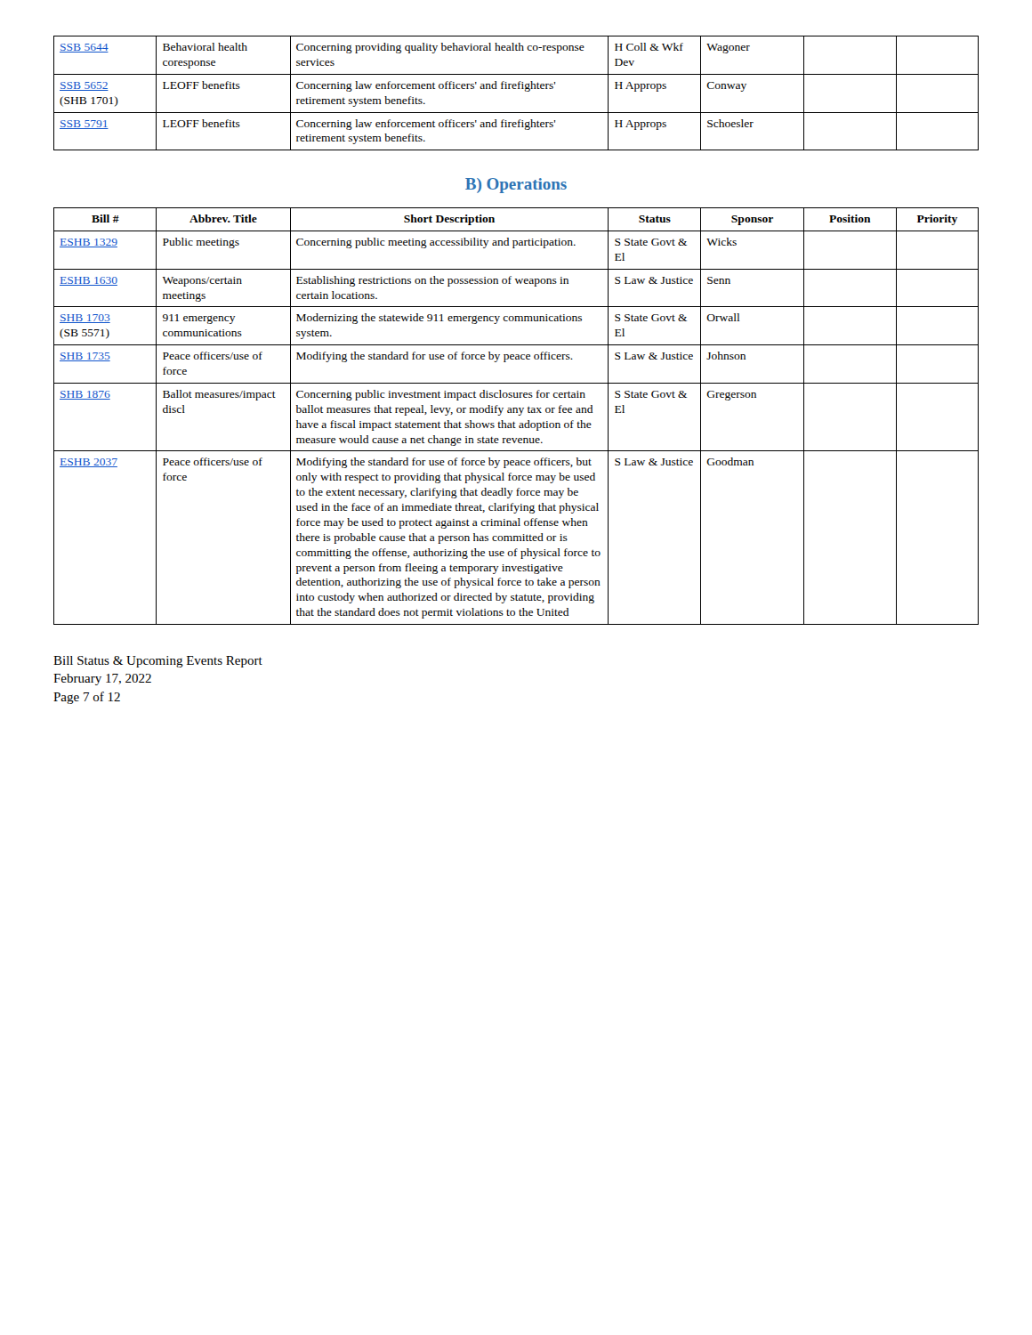| SSB 5644 | Behavioral health coresponse | Concerning providing quality behavioral health co-response services | H Coll & Wkf Dev | Wagoner | | |
| SSB 5652 (SHB 1701) | LEOFF benefits | Concerning law enforcement officers' and firefighters' retirement system benefits. | H Approps | Conway | | |
| SSB 5791 | LEOFF benefits | Concerning law enforcement officers' and firefighters' retirement system benefits. | H Approps | Schoesler | | |
B) Operations
| Bill # | Abbrev. Title | Short Description | Status | Sponsor | Position | Priority |
| --- | --- | --- | --- | --- | --- | --- |
| ESHB 1329 | Public meetings | Concerning public meeting accessibility and participation. | S State Govt & El | Wicks | | |
| ESHB 1630 | Weapons/certain meetings | Establishing restrictions on the possession of weapons in certain locations. | S Law & Justice | Senn | | |
| SHB 1703 (SB 5571) | 911 emergency communications | Modernizing the statewide 911 emergency communications system. | S State Govt & El | Orwall | | |
| SHB 1735 | Peace officers/use of force | Modifying the standard for use of force by peace officers. | S Law & Justice | Johnson | | |
| SHB 1876 | Ballot measures/impact discl | Concerning public investment impact disclosures for certain ballot measures that repeal, levy, or modify any tax or fee and have a fiscal impact statement that shows that adoption of the measure would cause a net change in state revenue. | S State Govt & El | Gregerson | | |
| ESHB 2037 | Peace officers/use of force | Modifying the standard for use of force by peace officers, but only with respect to providing that physical force may be used to the extent necessary, clarifying that deadly force may be used in the face of an immediate threat, clarifying that physical force may be used to protect against a criminal offense when there is probable cause that a person has committed or is committing the offense, authorizing the use of physical force to prevent a person from fleeing a temporary investigative detention, authorizing the use of physical force to take a person into custody when authorized or directed by statute, providing that the standard does not permit violations to the United | S Law & Justice | Goodman | | |
Bill Status & Upcoming Events Report
February 17, 2022
Page 7 of 12